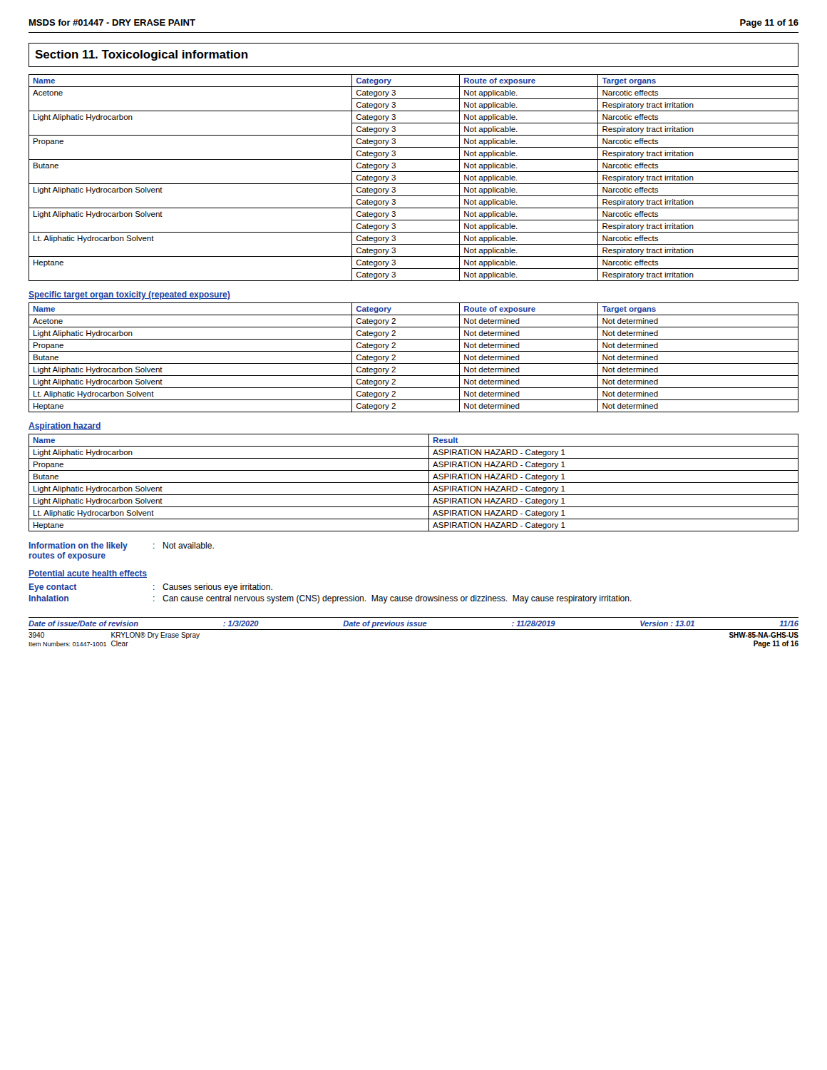MSDS for #01447 - DRY ERASE PAINT Page 11 of 16
Section 11. Toxicological information
| Name | Category | Route of exposure | Target organs |
| --- | --- | --- | --- |
| Acetone | Category 3 | Not applicable. | Narcotic effects |
| Category 3 | Not applicable. | Respiratory tract irritation |
| Light Aliphatic Hydrocarbon | Category 3 | Not applicable. | Narcotic effects |
| Category 3 | Not applicable. | Respiratory tract irritation |
| Propane | Category 3 | Not applicable. | Narcotic effects |
| Category 3 | Not applicable. | Respiratory tract irritation |
| Butane | Category 3 | Not applicable. | Narcotic effects |
| Category 3 | Not applicable. | Respiratory tract irritation |
| Light Aliphatic Hydrocarbon Solvent | Category 3 | Not applicable. | Narcotic effects |
| Category 3 | Not applicable. | Respiratory tract irritation |
| Light Aliphatic Hydrocarbon Solvent | Category 3 | Not applicable. | Narcotic effects |
| Category 3 | Not applicable. | Respiratory tract irritation |
| Lt. Aliphatic Hydrocarbon Solvent | Category 3 | Not applicable. | Narcotic effects |
| Category 3 | Not applicable. | Respiratory tract irritation |
| Heptane | Category 3 | Not applicable. | Narcotic effects |
| Category 3 | Not applicable. | Respiratory tract irritation |
Specific target organ toxicity (repeated exposure)
| Name | Category | Route of exposure | Target organs |
| --- | --- | --- | --- |
| Acetone | Category 2 | Not determined | Not determined |
| Light Aliphatic Hydrocarbon | Category 2 | Not determined | Not determined |
| Propane | Category 2 | Not determined | Not determined |
| Butane | Category 2 | Not determined | Not determined |
| Light Aliphatic Hydrocarbon Solvent | Category 2 | Not determined | Not determined |
| Light Aliphatic Hydrocarbon Solvent | Category 2 | Not determined | Not determined |
| Lt. Aliphatic Hydrocarbon Solvent | Category 2 | Not determined | Not determined |
| Heptane | Category 2 | Not determined | Not determined |
Aspiration hazard
| Name | Result |
| --- | --- |
| Light Aliphatic Hydrocarbon | ASPIRATION HAZARD - Category 1 |
| Propane | ASPIRATION HAZARD - Category 1 |
| Butane | ASPIRATION HAZARD - Category 1 |
| Light Aliphatic Hydrocarbon Solvent | ASPIRATION HAZARD - Category 1 |
| Light Aliphatic Hydrocarbon Solvent | ASPIRATION HAZARD - Category 1 |
| Lt. Aliphatic Hydrocarbon Solvent | ASPIRATION HAZARD - Category 1 |
| Heptane | ASPIRATION HAZARD - Category 1 |
| Information on the likely routes of exposure | : | Not available. |
Potential acute health effects
| Eye contact | : | Causes serious eye irritation. |
| Inhalation | : | Can cause central nervous system (CNS) depression. May cause drowsiness or dizziness. May cause respiratory irritation. |
Date of issue/Date of revision : 1/3/2020 Date of previous issue : 11/28/2019 Version : 13.01 11/16
3940
Item Numbers: 01447-1001
KRYLON® Dry Erase Spray
Clear
SHW-85-NA-GHS-US
Page 11 of 16